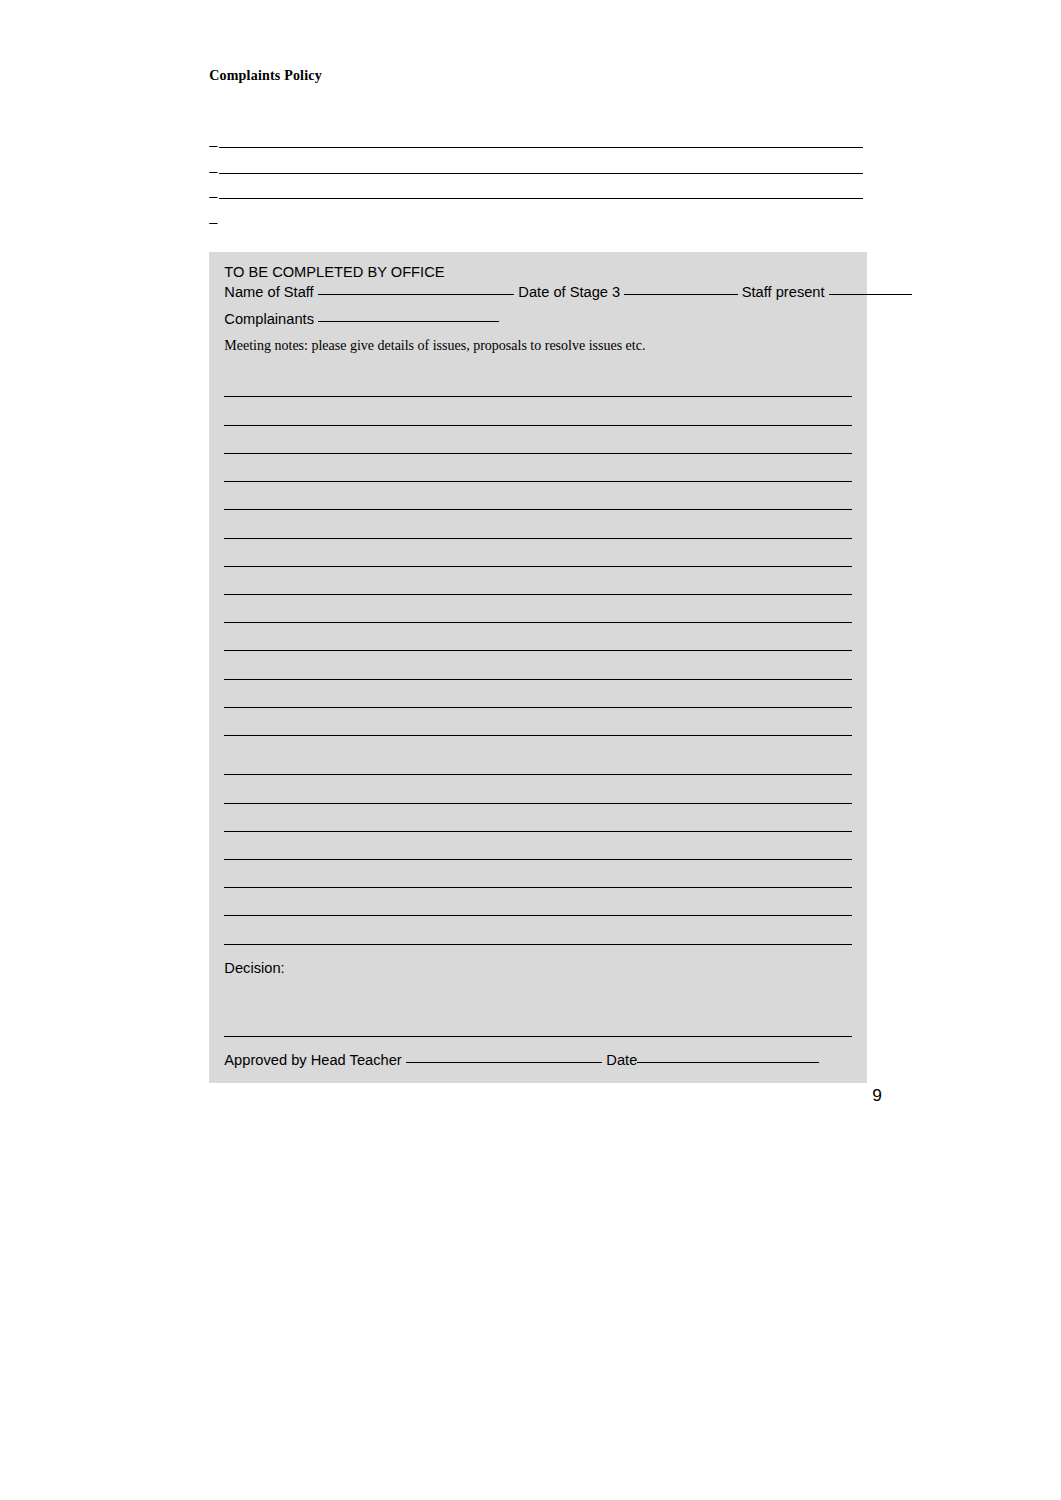Complaints Policy
–
–
–
–
TO BE COMPLETED BY OFFICE
Name of Staff Date of Stage 3 Staff present
Complainants
Meeting notes: please give details of issues, proposals to resolve issues etc.
Decision:
Approved by Head Teacher Date
9